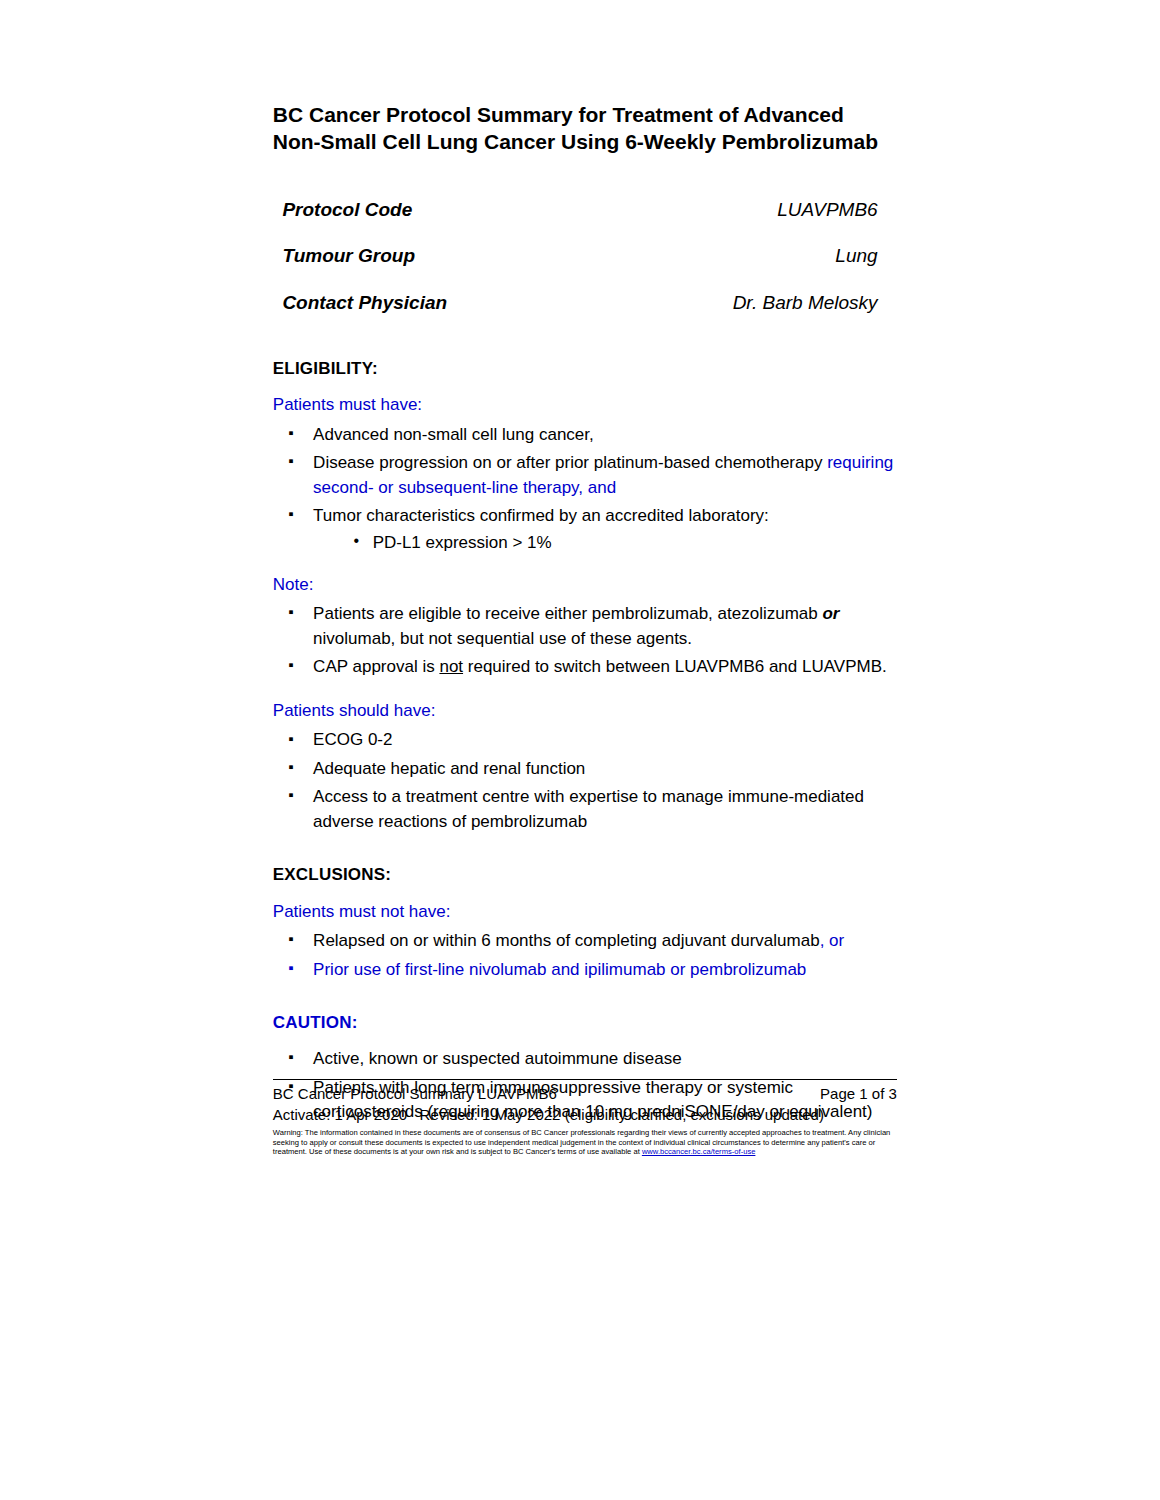BC Cancer Protocol Summary for Treatment of Advanced Non-Small Cell Lung Cancer Using 6-Weekly Pembrolizumab
Protocol Code LUAVPMB6
Tumour Group Lung
Contact Physician Dr. Barb Melosky
ELIGIBILITY:
Patients must have:
Advanced non-small cell lung cancer,
Disease progression on or after prior platinum-based chemotherapy requiring second- or subsequent-line therapy, and
Tumor characteristics confirmed by an accredited laboratory:
PD-L1 expression > 1%
Note:
Patients are eligible to receive either pembrolizumab, atezolizumab or nivolumab, but not sequential use of these agents.
CAP approval is not required to switch between LUAVPMB6 and LUAVPMB.
Patients should have:
ECOG 0-2
Adequate hepatic and renal function
Access to a treatment centre with expertise to manage immune-mediated adverse reactions of pembrolizumab
EXCLUSIONS:
Patients must not have:
Relapsed on or within 6 months of completing adjuvant durvalumab, or
Prior use of first-line nivolumab and ipilimumab or pembrolizumab
CAUTION:
Active, known or suspected autoimmune disease
Patients with long term immunosuppressive therapy or systemic corticosteroids (requiring more than 10 mg predniSONE/day or equivalent)
BC Cancer Protocol Summary LUAVPMB6 Page 1 of 3
Activate: 1 Apr 2020 Revised: 1 May 2022 (eligibility clarified, exclusions updated)
Warning: The information contained in these documents are of consensus of BC Cancer professionals regarding their views of currently accepted approaches to treatment. Any clinician seeking to apply or consult these documents is expected to use independent medical judgement in the context of individual clinical circumstances to determine any patient's care or treatment. Use of these documents is at your own risk and is subject to BC Cancer's terms of use available at www.bccancer.bc.ca/terms-of-use